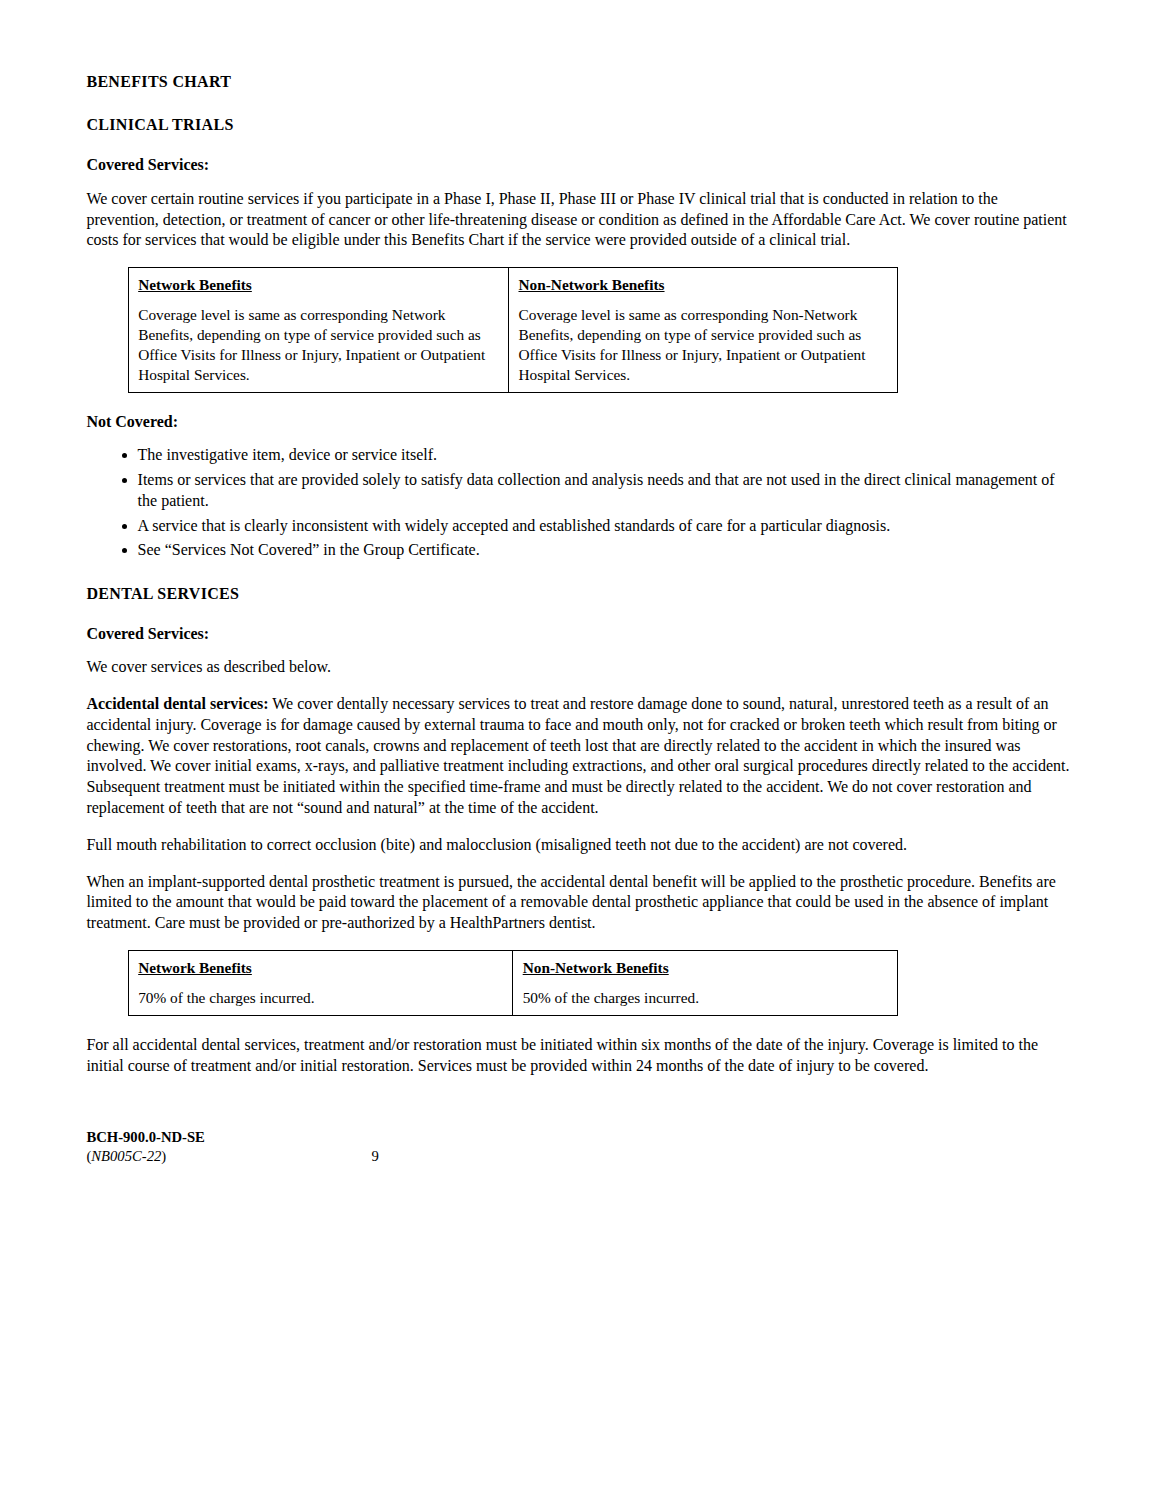BENEFITS CHART
CLINICAL TRIALS
Covered Services:
We cover certain routine services if you participate in a Phase I, Phase II, Phase III or Phase IV clinical trial that is conducted in relation to the prevention, detection, or treatment of cancer or other life-threatening disease or condition as defined in the Affordable Care Act. We cover routine patient costs for services that would be eligible under this Benefits Chart if the service were provided outside of a clinical trial.
| Network Benefits | Non-Network Benefits |
| Coverage level is same as corresponding Network Benefits, depending on type of service provided such as Office Visits for Illness or Injury, Inpatient or Outpatient Hospital Services. | Coverage level is same as corresponding Non-Network Benefits, depending on type of service provided such as Office Visits for Illness or Injury, Inpatient or Outpatient Hospital Services. |
Not Covered:
The investigative item, device or service itself.
Items or services that are provided solely to satisfy data collection and analysis needs and that are not used in the direct clinical management of the patient.
A service that is clearly inconsistent with widely accepted and established standards of care for a particular diagnosis.
See “Services Not Covered” in the Group Certificate.
DENTAL SERVICES
Covered Services:
We cover services as described below.
Accidental dental services: We cover dentally necessary services to treat and restore damage done to sound, natural, unrestored teeth as a result of an accidental injury. Coverage is for damage caused by external trauma to face and mouth only, not for cracked or broken teeth which result from biting or chewing. We cover restorations, root canals, crowns and replacement of teeth lost that are directly related to the accident in which the insured was involved. We cover initial exams, x-rays, and palliative treatment including extractions, and other oral surgical procedures directly related to the accident. Subsequent treatment must be initiated within the specified time-frame and must be directly related to the accident. We do not cover restoration and replacement of teeth that are not “sound and natural” at the time of the accident.
Full mouth rehabilitation to correct occlusion (bite) and malocclusion (misaligned teeth not due to the accident) are not covered.
When an implant-supported dental prosthetic treatment is pursued, the accidental dental benefit will be applied to the prosthetic procedure. Benefits are limited to the amount that would be paid toward the placement of a removable dental prosthetic appliance that could be used in the absence of implant treatment. Care must be provided or pre-authorized by a HealthPartners dentist.
| Network Benefits | Non-Network Benefits |
| 70% of the charges incurred. | 50% of the charges incurred. |
For all accidental dental services, treatment and/or restoration must be initiated within six months of the date of the injury. Coverage is limited to the initial course of treatment and/or initial restoration. Services must be provided within 24 months of the date of injury to be covered.
BCH-900.0-ND-SE
(NB005C-22) 9